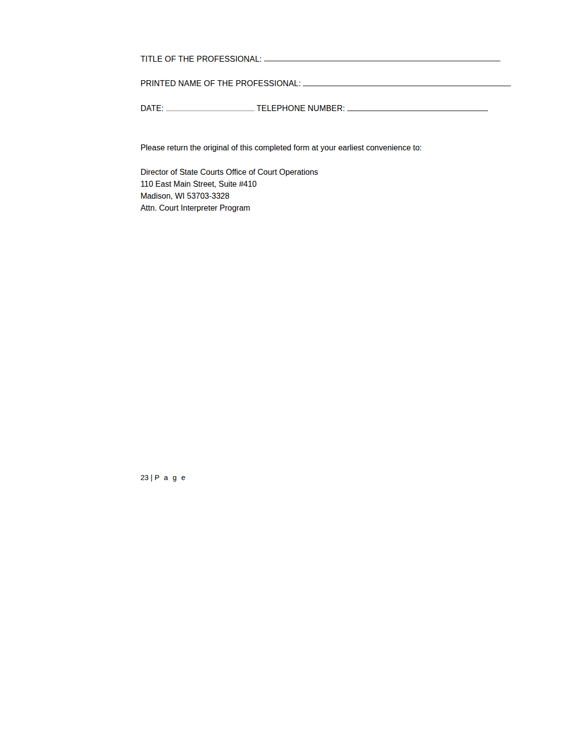TITLE OF THE PROFESSIONAL:
PRINTED NAME OF THE PROFESSIONAL:
DATE: TELEPHONE NUMBER:
Please return the original of this completed form at your earliest convenience to:
Director of State Courts Office of Court Operations
110 East Main Street, Suite #410
Madison, WI 53703-3328
Attn. Court Interpreter Program
23 | P a g e